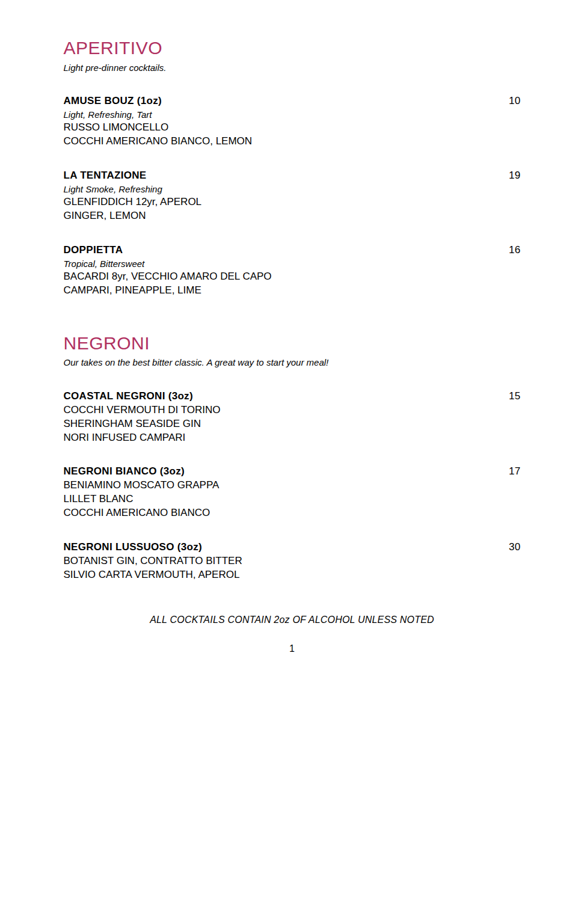APERITIVO
Light pre-dinner cocktails.
AMUSE BOUZ (1oz) 10
Light, Refreshing, Tart
RUSSO LIMONCELLO
COCCHI AMERICANO BIANCO, LEMON
LA TENTAZIONE 19
Light Smoke, Refreshing
GLENFIDDICH 12yr, APEROL
GINGER, LEMON
DOPPIETTA 16
Tropical, Bittersweet
BACARDI 8yr, VECCHIO AMARO DEL CAPO
CAMPARI, PINEAPPLE, LIME
NEGRONI
Our takes on the best bitter classic. A great way to start your meal!
COASTAL NEGRONI (3oz) 15
COCCHI VERMOUTH DI TORINO
SHERINGHAM SEASIDE GIN
NORI INFUSED CAMPARI
NEGRONI BIANCO (3oz) 17
BENIAMINO MOSCATO GRAPPA
LILLET BLANC
COCCHI AMERICANO BIANCO
NEGRONI LUSSUOSO (3oz) 30
BOTANIST GIN, CONTRATTO BITTER
SILVIO CARTA VERMOUTH, APEROL
ALL COCKTAILS CONTAIN 2oz OF ALCOHOL UNLESS NOTED
1